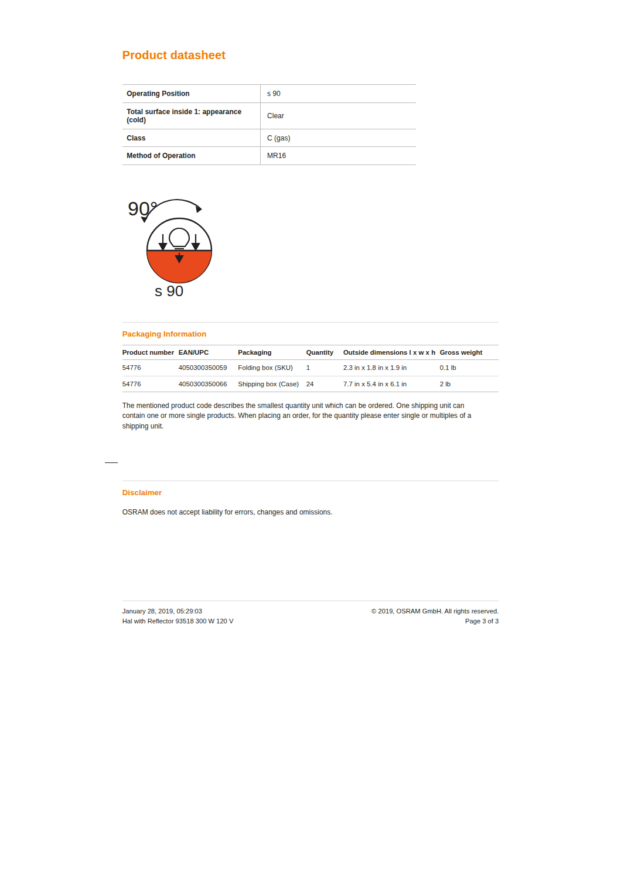Product datasheet
| Operating Position | s 90 |
| Total surface inside 1: appearance (cold) | Clear |
| Class | C (gas) |
| Method of Operation | MR16 |
s 90 operating position 90° s 90
Packaging Information
| Product number | EAN/UPC | Packaging | Quantity | Outside dimensions l x w x h | Gross weight |
| --- | --- | --- | --- | --- | --- |
| 54776 | 4050300350059 | Folding box (SKU) | 1 | 2.3 in x 1.8 in x 1.9 in | 0.1 lb |
| 54776 | 4050300350066 | Shipping box (Case) | 24 | 7.7 in x 5.4 in x 6.1 in | 2 lb |
The mentioned product code describes the smallest quantity unit which can be ordered. One shipping unit can contain one or more single products. When placing an order, for the quantity please enter single or multiples of a shipping unit.
Disclaimer
OSRAM does not accept liability for errors, changes and omissions.
January 28, 2019, 05:29:03
Hal with Reflector 93518 300 W 120 V
© 2019, OSRAM GmbH. All rights reserved.
Page 3 of 3